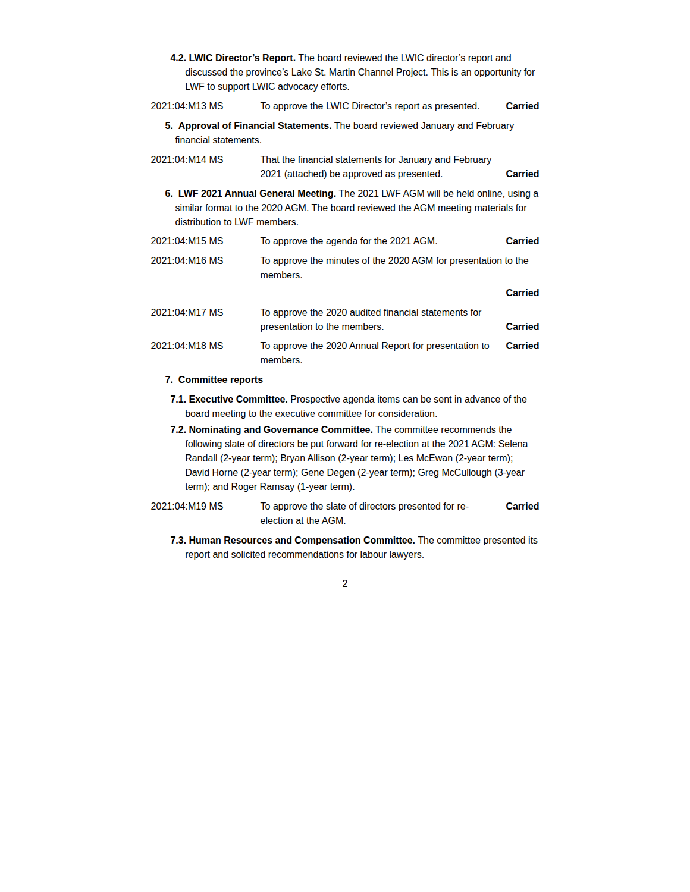4.2. LWIC Director’s Report. The board reviewed the LWIC director’s report and discussed the province’s Lake St. Martin Channel Project. This is an opportunity for LWF to support LWIC advocacy efforts.
2021:04:M13 MS
To approve the LWIC Director’s report as presented.
Carried
5. Approval of Financial Statements. The board reviewed January and February financial statements.
2021:04:M14 MS
That the financial statements for January and February 2021 (attached) be approved as presented.
Carried
6. LWF 2021 Annual General Meeting. The 2021 LWF AGM will be held online, using a similar format to the 2020 AGM. The board reviewed the AGM meeting materials for distribution to LWF members.
2021:04:M15 MS
To approve the agenda for the 2021 AGM.
Carried
2021:04:M16 MS
To approve the minutes of the 2020 AGM for presentation to the members.
Carried
2021:04:M17 MS
To approve the 2020 audited financial statements for presentation to the members.
Carried
2021:04:M18 MS
To approve the 2020 Annual Report for presentation to members.
Carried
7. Committee reports
7.1. Executive Committee. Prospective agenda items can be sent in advance of the board meeting to the executive committee for consideration.
7.2. Nominating and Governance Committee. The committee recommends the following slate of directors be put forward for re-election at the 2021 AGM: Selena Randall (2-year term); Bryan Allison (2-year term); Les McEwan (2-year term); David Horne (2-year term); Gene Degen (2-year term); Greg McCullough (3-year term); and Roger Ramsay (1-year term).
2021:04:M19 MS
To approve the slate of directors presented for re-election at the AGM.
Carried
7.3. Human Resources and Compensation Committee. The committee presented its report and solicited recommendations for labour lawyers.
2